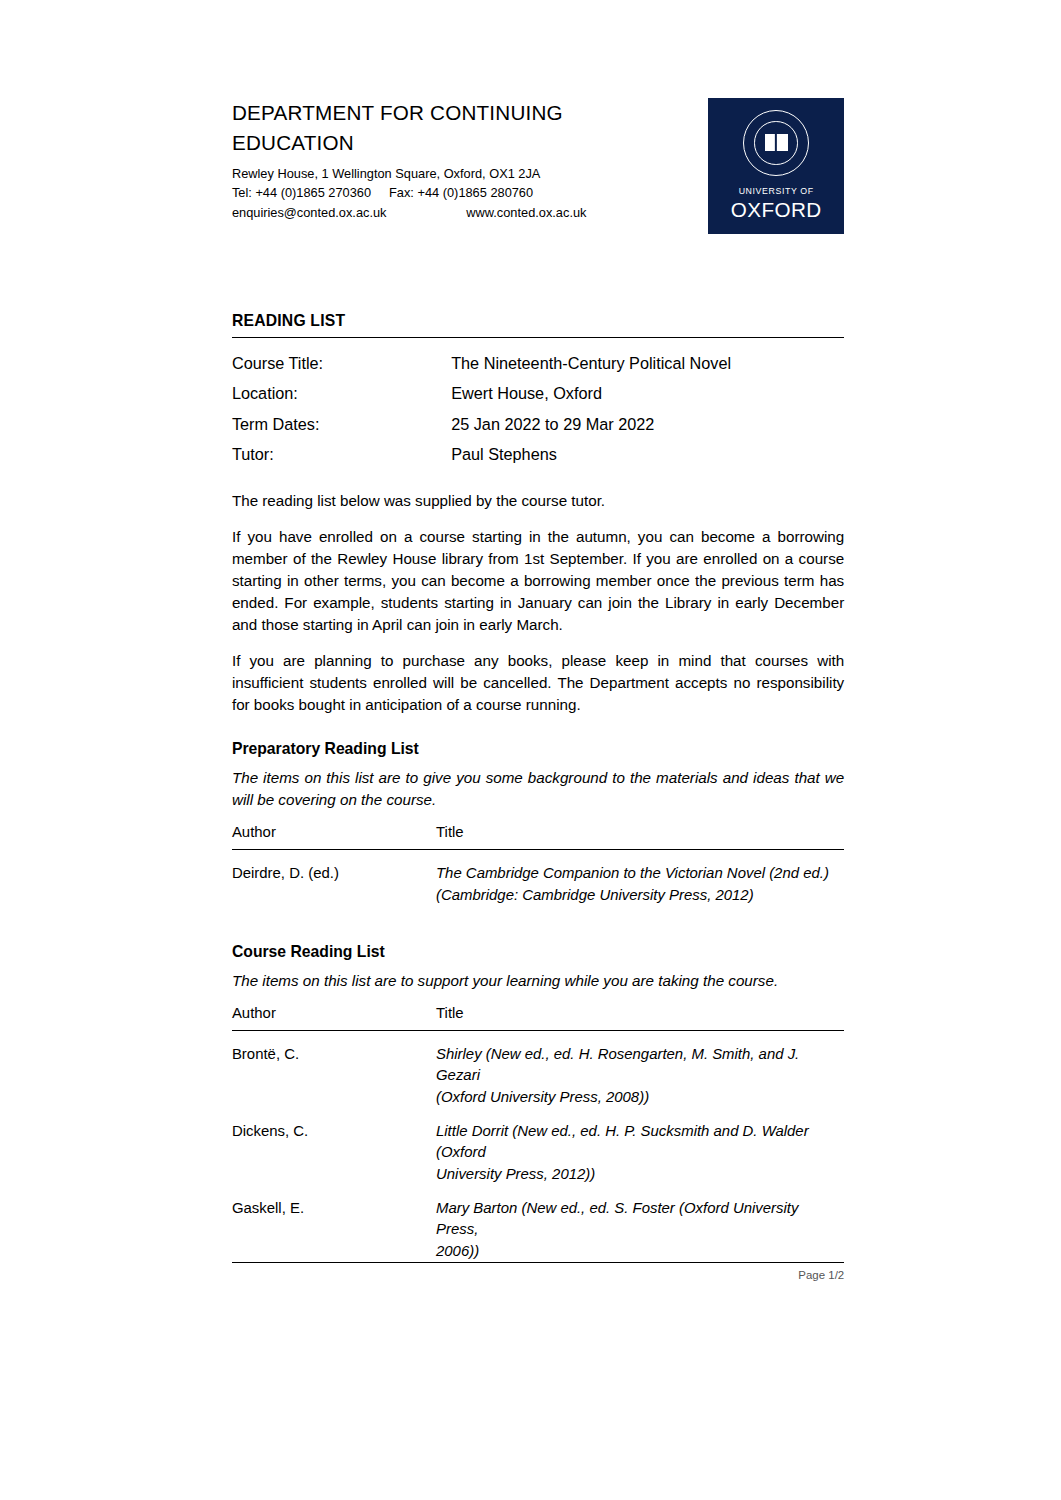DEPARTMENT FOR CONTINUING EDUCATION
Rewley House, 1 Wellington Square, Oxford, OX1 2JA Tel: +44 (0)1865 270360 Fax: +44 (0)1865 280760 enquiries@conted.ox.ac.ukwww.conted.ox.ac.uk
University of
Oxford
READING LIST
| Course Title: | The Nineteenth-Century Political Novel |
| Location: | Ewert House, Oxford |
| Term Dates: | 25 Jan 2022 to 29 Mar 2022 |
| Tutor: | Paul Stephens |
The reading list below was supplied by the course tutor.
If you have enrolled on a course starting in the autumn, you can become a borrowing member of the Rewley House library from 1st September. If you are enrolled on a course starting in other terms, you can become a borrowing member once the previous term has ended. For example, students starting in January can join the Library in early December and those starting in April can join in early March.
If you are planning to purchase any books, please keep in mind that courses with insufficient students enrolled will be cancelled. The Department accepts no responsibility for books bought in anticipation of a course running.
Preparatory Reading List
The items on this list are to give you some background to the materials and ideas that we will be covering on the course.
| Author | Title |
| --- | --- |
| Deirdre, D. (ed.) | The Cambridge Companion to the Victorian Novel (2nd ed.) (Cambridge: Cambridge University Press, 2012) |
Course Reading List
The items on this list are to support your learning while you are taking the course.
| Author | Title |
| --- | --- |
| Brontë, C. | Shirley (New ed., ed. H. Rosengarten, M. Smith, and J. Gezari (Oxford University Press, 2008)) |
| Dickens, C. | Little Dorrit (New ed., ed. H. P. Sucksmith and D. Walder (Oxford University Press, 2012)) |
| Gaskell, E. | Mary Barton (New ed., ed. S. Foster (Oxford University Press, 2006)) |
Page 1/2